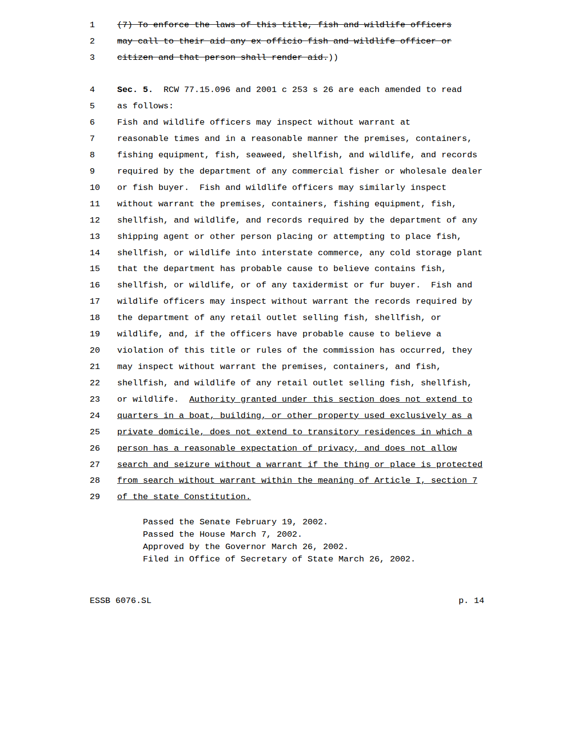1(7) To enforce the laws of this title, fish and wildlife officers
2 may call to their aid any ex officio fish and wildlife officer or
3 citizen and that person shall render aid.))
4 Sec. 5. RCW 77.15.096 and 2001 c 253 s 26 are each amended to read
5 as follows:
6 Fish and wildlife officers may inspect without warrant at
7 reasonable times and in a reasonable manner the premises, containers,
8 fishing equipment, fish, seaweed, shellfish, and wildlife, and records
9 required by the department of any commercial fisher or wholesale dealer
10 or fish buyer. Fish and wildlife officers may similarly inspect
11 without warrant the premises, containers, fishing equipment, fish,
12 shellfish, and wildlife, and records required by the department of any
13 shipping agent or other person placing or attempting to place fish,
14 shellfish, or wildlife into interstate commerce, any cold storage plant
15 that the department has probable cause to believe contains fish,
16 shellfish, or wildlife, or of any taxidermist or fur buyer. Fish and
17 wildlife officers may inspect without warrant the records required by
18 the department of any retail outlet selling fish, shellfish, or
19 wildlife, and, if the officers have probable cause to believe a
20 violation of this title or rules of the commission has occurred, they
21 may inspect without warrant the premises, containers, and fish,
22 shellfish, and wildlife of any retail outlet selling fish, shellfish,
23 or wildlife. Authority granted under this section does not extend to
24 quarters in a boat, building, or other property used exclusively as a
25 private domicile, does not extend to transitory residences in which a
26 person has a reasonable expectation of privacy, and does not allow
27 search and seizure without a warrant if the thing or place is protected
28 from search without warrant within the meaning of Article I, section 7
29 of the state Constitution.
Passed the Senate February 19, 2002.
Passed the House March 7, 2002.
Approved by the Governor March 26, 2002.
Filed in Office of Secretary of State March 26, 2002.
ESSB 6076.SL p. 14